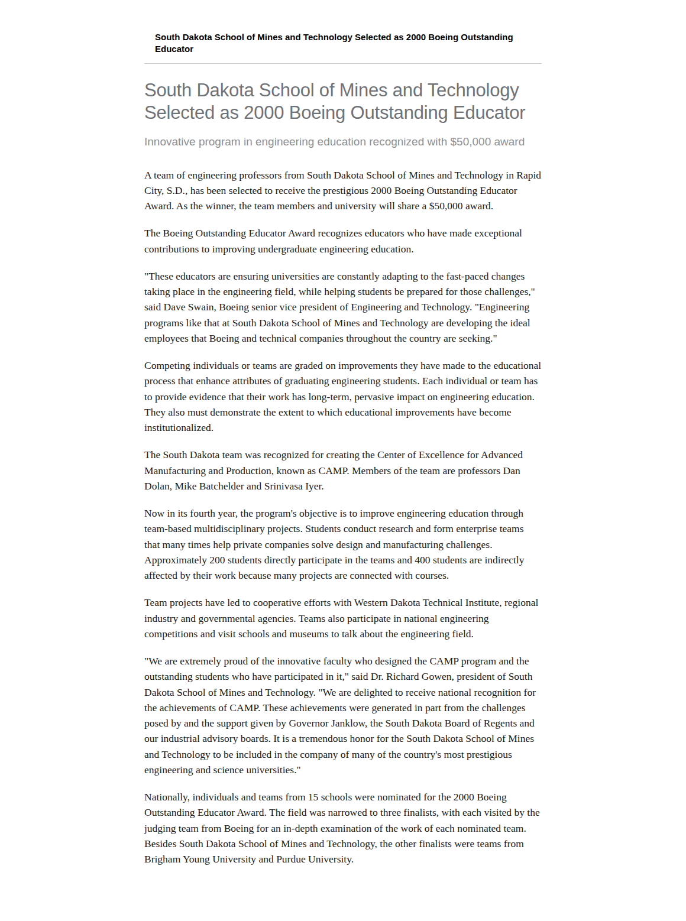South Dakota School of Mines and Technology Selected as 2000 Boeing Outstanding Educator
South Dakota School of Mines and Technology Selected as 2000 Boeing Outstanding Educator
Innovative program in engineering education recognized with $50,000 award
A team of engineering professors from South Dakota School of Mines and Technology in Rapid City, S.D., has been selected to receive the prestigious 2000 Boeing Outstanding Educator Award. As the winner, the team members and university will share a $50,000 award.
The Boeing Outstanding Educator Award recognizes educators who have made exceptional contributions to improving undergraduate engineering education.
"These educators are ensuring universities are constantly adapting to the fast-paced changes taking place in the engineering field, while helping students be prepared for those challenges," said Dave Swain, Boeing senior vice president of Engineering and Technology. "Engineering programs like that at South Dakota School of Mines and Technology are developing the ideal employees that Boeing and technical companies throughout the country are seeking."
Competing individuals or teams are graded on improvements they have made to the educational process that enhance attributes of graduating engineering students. Each individual or team has to provide evidence that their work has long-term, pervasive impact on engineering education. They also must demonstrate the extent to which educational improvements have become institutionalized.
The South Dakota team was recognized for creating the Center of Excellence for Advanced Manufacturing and Production, known as CAMP. Members of the team are professors Dan Dolan, Mike Batchelder and Srinivasa Iyer.
Now in its fourth year, the program's objective is to improve engineering education through team-based multidisciplinary projects. Students conduct research and form enterprise teams that many times help private companies solve design and manufacturing challenges. Approximately 200 students directly participate in the teams and 400 students are indirectly affected by their work because many projects are connected with courses.
Team projects have led to cooperative efforts with Western Dakota Technical Institute, regional industry and governmental agencies. Teams also participate in national engineering competitions and visit schools and museums to talk about the engineering field.
"We are extremely proud of the innovative faculty who designed the CAMP program and the outstanding students who have participated in it," said Dr. Richard Gowen, president of South Dakota School of Mines and Technology. "We are delighted to receive national recognition for the achievements of CAMP. These achievements were generated in part from the challenges posed by and the support given by Governor Janklow, the South Dakota Board of Regents and our industrial advisory boards. It is a tremendous honor for the South Dakota School of Mines and Technology to be included in the company of many of the country's most prestigious engineering and science universities."
Nationally, individuals and teams from 15 schools were nominated for the 2000 Boeing Outstanding Educator Award. The field was narrowed to three finalists, with each visited by the judging team from Boeing for an in-depth examination of the work of each nominated team. Besides South Dakota School of Mines and Technology, the other finalists were teams from Brigham Young University and Purdue University.